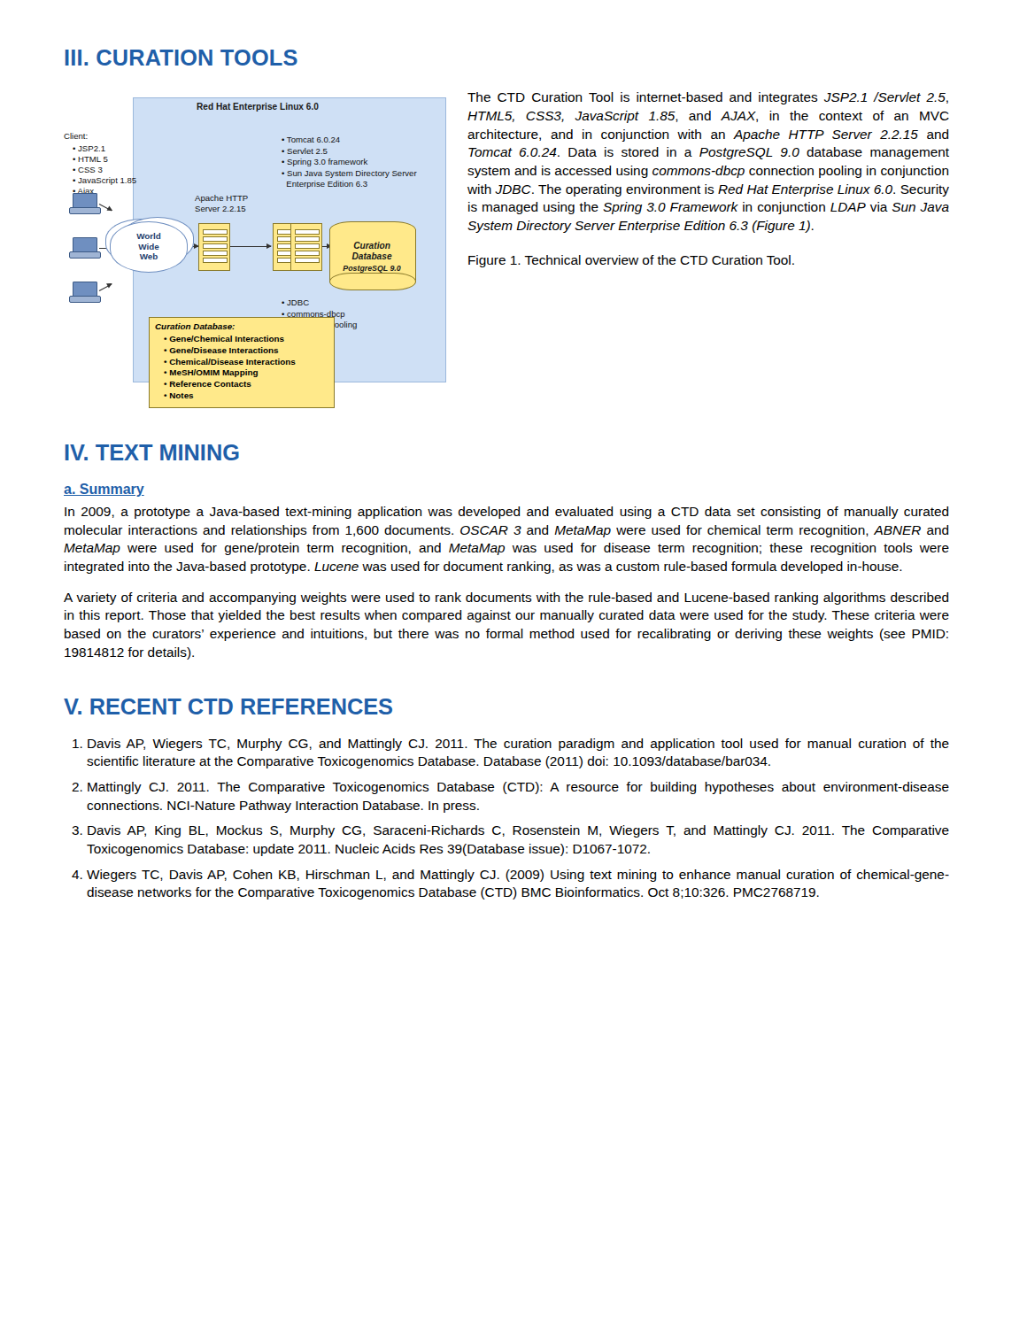III. CURATION TOOLS
Red Hat Enterprise Linux 6.0
Client:
JSP2.1
HTML 5
CSS 3
JavaScript 1.85
Ajax
World
Wide
Web
Apache HTTP
Server 2.2.15
Tomcat 6.0.24
Servlet 2.5
Spring 3.0 framework
Sun Java System Directory Server
Enterprise Edition 6.3
Curation
Database
PostgreSQL 9.0
JDBC
commons-dbcp
connection pooling
Curation Database:
Gene/Chemical Interactions
Gene/Disease Interactions
Chemical/Disease Interactions
MeSH/OMIM Mapping
Reference Contacts
Notes
The CTD Curation Tool is internet-based and integrates JSP2.1 /Servlet 2.5, HTML5, CSS3, JavaScript 1.85, and AJAX, in the context of an MVC architecture, and in conjunction with an Apache HTTP Server 2.2.15 and Tomcat 6.0.24. Data is stored in a PostgreSQL 9.0 database management system and is accessed using commons-dbcp connection pooling in conjunction with JDBC. The operating environment is Red Hat Enterprise Linux 6.0. Security is managed using the Spring 3.0 Framework in conjunction LDAP via Sun Java System Directory Server Enterprise Edition 6.3 (Figure 1).
Figure 1. Technical overview of the CTD Curation Tool.
IV. TEXT MINING
a. Summary
In 2009, a prototype a Java-based text-mining application was developed and evaluated using a CTD data set consisting of manually curated molecular interactions and relationships from 1,600 documents. OSCAR 3 and MetaMap were used for chemical term recognition, ABNER and MetaMap were used for gene/protein term recognition, and MetaMap was used for disease term recognition; these recognition tools were integrated into the Java-based prototype. Lucene was used for document ranking, as was a custom rule-based formula developed in-house.
A variety of criteria and accompanying weights were used to rank documents with the rule-based and Lucene-based ranking algorithms described in this report. Those that yielded the best results when compared against our manually curated data were used for the study. These criteria were based on the curators’ experience and intuitions, but there was no formal method used for recalibrating or deriving these weights (see PMID: 19814812 for details).
V. RECENT CTD REFERENCES
Davis AP, Wiegers TC, Murphy CG, and Mattingly CJ. 2011. The curation paradigm and application tool used for manual curation of the scientific literature at the Comparative Toxicogenomics Database. Database (2011) doi: 10.1093/database/bar034.
Mattingly CJ. 2011. The Comparative Toxicogenomics Database (CTD): A resource for building hypotheses about environment-disease connections. NCI-Nature Pathway Interaction Database. In press.
Davis AP, King BL, Mockus S, Murphy CG, Saraceni-Richards C, Rosenstein M, Wiegers T, and Mattingly CJ. 2011. The Comparative Toxicogenomics Database: update 2011. Nucleic Acids Res 39(Database issue): D1067-1072.
Wiegers TC, Davis AP, Cohen KB, Hirschman L, and Mattingly CJ. (2009) Using text mining to enhance manual curation of chemical-gene-disease networks for the Comparative Toxicogenomics Database (CTD) BMC Bioinformatics. Oct 8;10:326. PMC2768719.